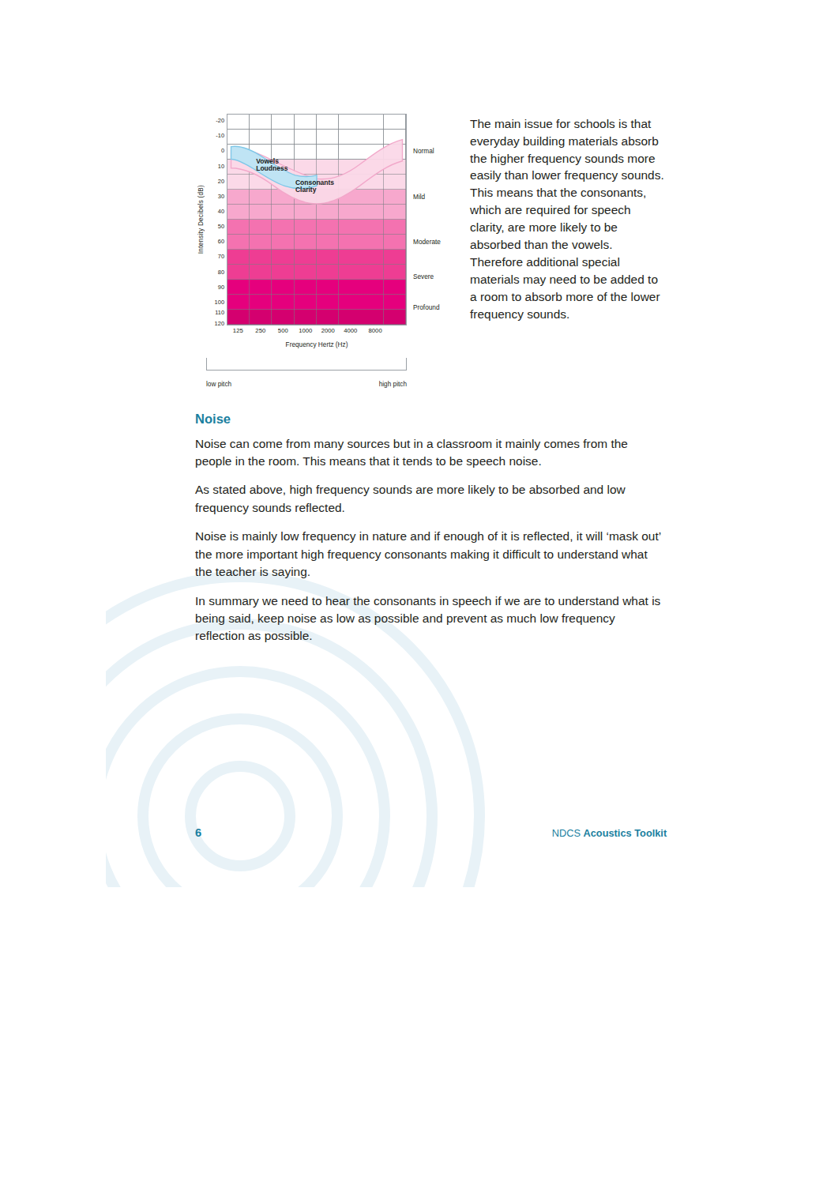Intensity Decibels (dB)
-20 -10 0 10 20 30 40 50 60 70 80 90 100 110 120
Vowels
Loudness
Consonants
Clarity
Normal Mild Moderate Severe Profound
125 250 500 1000 2000 4000 8000
Frequency Hertz (Hz)
low pitch high pitch
The main issue for schools is that everyday building materials absorb the higher frequency sounds more easily than lower frequency sounds. This means that the consonants, which are required for speech clarity, are more likely to be absorbed than the vowels. Therefore additional special materials may need to be added to a room to absorb more of the lower frequency sounds.
Noise
Noise can come from many sources but in a classroom it mainly comes from the people in the room. This means that it tends to be speech noise.
As stated above, high frequency sounds are more likely to be absorbed and low frequency sounds reflected.
Noise is mainly low frequency in nature and if enough of it is reflected, it will ‘mask out’ the more important high frequency consonants making it difficult to understand what the teacher is saying.
In summary we need to hear the consonants in speech if we are to understand what is being said, keep noise as low as possible and prevent as much low frequency reflection as possible.
6
NDCS Acoustics Toolkit